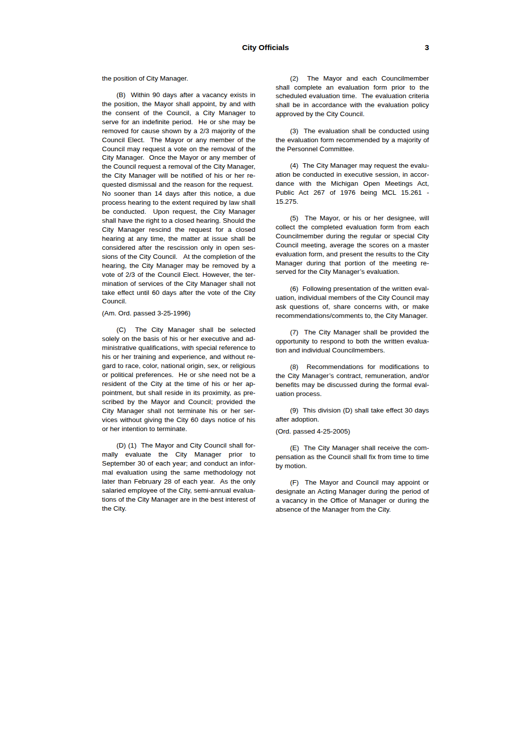City Officials 3
the position of City Manager.
(B) Within 90 days after a vacancy exists in the position, the Mayor shall appoint, by and with the consent of the Council, a City Manager to serve for an indefinite period. He or she may be removed for cause shown by a 2/3 majority of the Council Elect. The Mayor or any member of the Council may request a vote on the removal of the City Manager. Once the Mayor or any member of the Council request a removal of the City Manager, the City Manager will be notified of his or her requested dismissal and the reason for the request. No sooner than 14 days after this notice, a due process hearing to the extent required by law shall be conducted. Upon request, the City Manager shall have the right to a closed hearing. Should the City Manager rescind the request for a closed hearing at any time, the matter at issue shall be considered after the rescission only in open sessions of the City Council. At the completion of the hearing, the City Manager may be removed by a vote of 2/3 of the Council Elect. However, the termination of services of the City Manager shall not take effect until 60 days after the vote of the City Council.
(Am. Ord. passed 3-25-1996)
(C) The City Manager shall be selected solely on the basis of his or her executive and administrative qualifications, with special reference to his or her training and experience, and without regard to race, color, national origin, sex, or religious or political preferences. He or she need not be a resident of the City at the time of his or her appointment, but shall reside in its proximity, as prescribed by the Mayor and Council; provided the City Manager shall not terminate his or her services without giving the City 60 days notice of his or her intention to terminate.
(D) (1) The Mayor and City Council shall formally evaluate the City Manager prior to September 30 of each year; and conduct an informal evaluation using the same methodology not later than February 28 of each year. As the only salaried employee of the City, semi-annual evaluations of the City Manager are in the best interest of the City.
(2) The Mayor and each Councilmember shall complete an evaluation form prior to the scheduled evaluation time. The evaluation criteria shall be in accordance with the evaluation policy approved by the City Council.
(3) The evaluation shall be conducted using the evaluation form recommended by a majority of the Personnel Committee.
(4) The City Manager may request the evaluation be conducted in executive session, in accordance with the Michigan Open Meetings Act, Public Act 267 of 1976 being MCL 15.261 - 15.275.
(5) The Mayor, or his or her designee, will collect the completed evaluation form from each Councilmember during the regular or special City Council meeting, average the scores on a master evaluation form, and present the results to the City Manager during that portion of the meeting reserved for the City Manager’s evaluation.
(6) Following presentation of the written evaluation, individual members of the City Council may ask questions of, share concerns with, or make recommendations/comments to, the City Manager.
(7) The City Manager shall be provided the opportunity to respond to both the written evaluation and individual Councilmembers.
(8) Recommendations for modifications to the City Manager’s contract, remuneration, and/or benefits may be discussed during the formal evaluation process.
(9) This division (D) shall take effect 30 days after adoption.
(Ord. passed 4-25-2005)
(E) The City Manager shall receive the compensation as the Council shall fix from time to time by motion.
(F) The Mayor and Council may appoint or designate an Acting Manager during the period of a vacancy in the Office of Manager or during the absence of the Manager from the City.